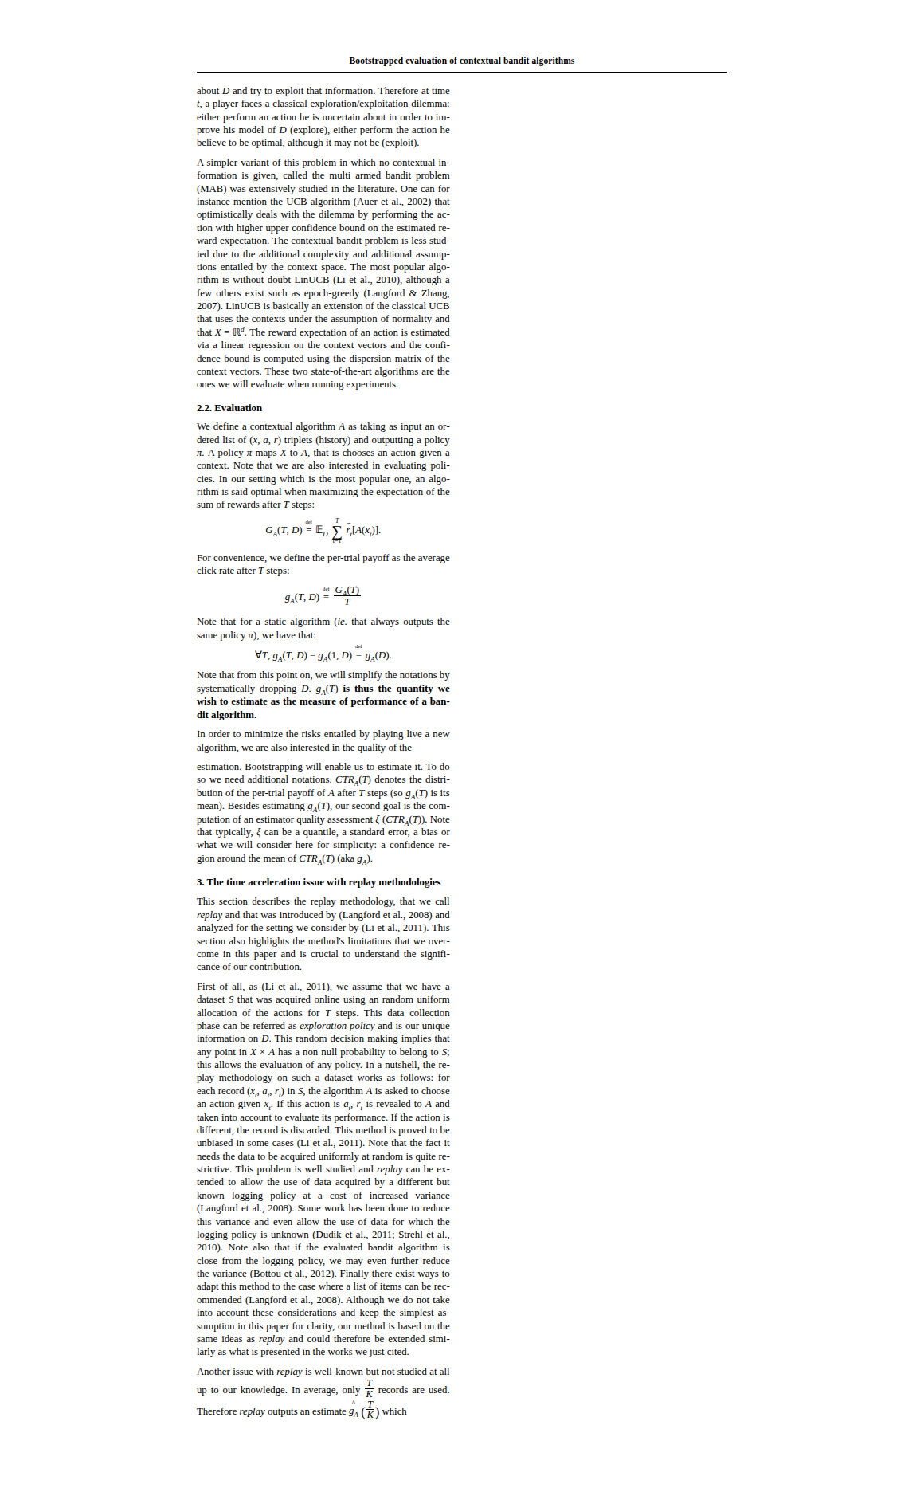Bootstrapped evaluation of contextual bandit algorithms
about D and try to exploit that information. Therefore at time t, a player faces a classical exploration/exploitation dilemma: either perform an action he is uncertain about in order to improve his model of D (explore), either perform the action he believe to be optimal, although it may not be (exploit).
A simpler variant of this problem in which no contextual information is given, called the multi armed bandit problem (MAB) was extensively studied in the literature. One can for instance mention the UCB algorithm (Auer et al., 2002) that optimistically deals with the dilemma by performing the action with higher upper confidence bound on the estimated reward expectation. The contextual bandit problem is less studied due to the additional complexity and additional assumptions entailed by the context space. The most popular algorithm is without doubt LinUCB (Li et al., 2010), although a few others exist such as epoch-greedy (Langford & Zhang, 2007). LinUCB is basically an extension of the classical UCB that uses the contexts under the assumption of normality and that X = ℝd. The reward expectation of an action is estimated via a linear regression on the context vectors and the confidence bound is computed using the dispersion matrix of the context vectors. These two state-of-the-art algorithms are the ones we will evaluate when running experiments.
2.2. Evaluation
We define a contextual algorithm A as taking as input an ordered list of (x, a, r) triplets (history) and outputting a policy π. A policy π maps X to A, that is chooses an action given a context. Note that we are also interested in evaluating policies. In our setting which is the most popular one, an algorithm is said optimal when maximizing the expectation of the sum of rewards after T steps:
GA(T, D) def= 𝔼D T∑t=1 rt[A(xt)].
For convenience, we define the per-trial payoff as the average click rate after T steps:
gA(T, D) def= GA(T) T
Note that for a static algorithm (ie. that always outputs the same policy π), we have that:
∀T, gA(T, D) = gA(1, D) def= gA(D).
Note that from this point on, we will simplify the notations by systematically dropping D. gA(T) is thus the quantity we wish to estimate as the measure of performance of a bandit algorithm.
In order to minimize the risks entailed by playing live a new algorithm, we are also interested in the quality of the
estimation. Bootstrapping will enable us to estimate it. To do so we need additional notations. CTRA(T) denotes the distribution of the per-trial payoff of A after T steps (so gA(T) is its mean). Besides estimating gA(T), our second goal is the computation of an estimator quality assessment ξ (CTRA(T)). Note that typically, ξ can be a quantile, a standard error, a bias or what we will consider here for simplicity: a confidence region around the mean of CTRA(T) (aka gA).
3. The time acceleration issue with replay methodologies
This section describes the replay methodology, that we call replay and that was introduced by (Langford et al., 2008) and analyzed for the setting we consider by (Li et al., 2011). This section also highlights the method's limitations that we overcome in this paper and is crucial to understand the significance of our contribution.
First of all, as (Li et al., 2011), we assume that we have a dataset S that was acquired online using an random uniform allocation of the actions for T steps. This data collection phase can be referred as exploration policy and is our unique information on D. This random decision making implies that any point in X × A has a non null probability to belong to S; this allows the evaluation of any policy. In a nutshell, the replay methodology on such a dataset works as follows: for each record (xt, at, rt) in S, the algorithm A is asked to choose an action given xt. If this action is at, rt is revealed to A and taken into account to evaluate its performance. If the action is different, the record is discarded. This method is proved to be unbiased in some cases (Li et al., 2011). Note that the fact it needs the data to be acquired uniformly at random is quite restrictive. This problem is well studied and replay can be extended to allow the use of data acquired by a different but known logging policy at a cost of increased variance (Langford et al., 2008). Some work has been done to reduce this variance and even allow the use of data for which the logging policy is unknown (Dudík et al., 2011; Strehl et al., 2010). Note also that if the evaluated bandit algorithm is close from the logging policy, we may even further reduce the variance (Bottou et al., 2012). Finally there exist ways to adapt this method to the case where a list of items can be recommended (Langford et al., 2008). Although we do not take into account these considerations and keep the simplest assumption in this paper for clarity, our method is based on the same ideas as replay and could therefore be extended similarly as what is presented in the works we just cited.
Another issue with replay is well-known but not studied at all up to our knowledge. In average, only TK records are used. Therefore replay outputs an estimate gA (TK) which